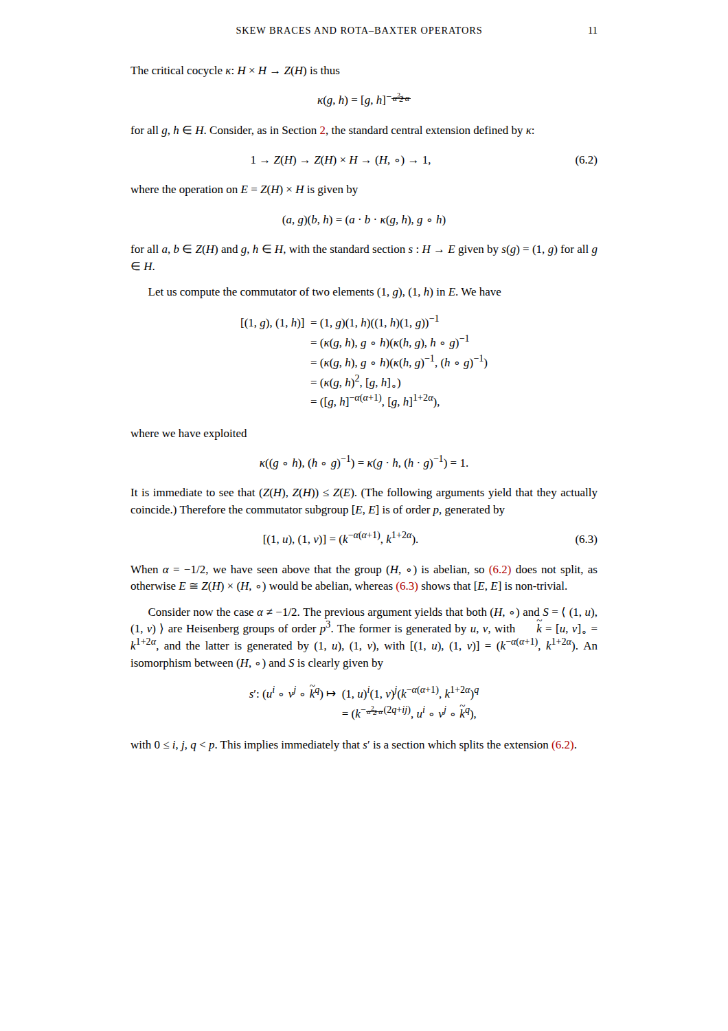SKEW BRACES AND ROTA–BAXTER OPERATORS 11
The critical cocycle κ: H × H → Z(H) is thus
κ(g, h) = [g, h]−α2+α 2
for all g, h ∈ H. Consider, as in Section 2, the standard central extension defined by κ:
1 → Z(H) → Z(H) × H → (H, ∘) → 1, (6.2)
where the operation on E = Z(H) × H is given by
(a, g)(b, h) = (a · b · κ(g, h), g ∘ h)
for all a, b ∈ Z(H) and g, h ∈ H, with the standard section s : H → E given by s(g) = (1, g) for all g ∈ H.
Let us compute the commutator of two elements (1, g), (1, h) in E. We have
[(1, g), (1, h)]
= (1, g)(1, h)((1, h)(1, g))−1
= (κ(g, h), g ∘ h)(κ(h, g), h ∘ g)−1
= (κ(g, h), g ∘ h)(κ(h, g)−1, (h ∘ g)−1)
= (κ(g, h)2, [g, h]∘)
= ([g, h]−α(α+1), [g, h]1+2α),
where we have exploited
κ((g ∘ h), (h ∘ g)−1) = κ(g · h, (h · g)−1) = 1.
It is immediate to see that (Z(H), Z(H)) ≤ Z(E). (The following arguments yield that they actually coincide.) Therefore the commutator subgroup [E, E] is of order p, generated by
[(1, u), (1, v)] = (k−α(α+1), k1+2α). (6.3)
When α = −1/2, we have seen above that the group (H, ∘) is abelian, so (6.2) does not split, as otherwise E ≅ Z(H) × (H, ∘) would be abelian, whereas (6.3) shows that [E, E] is non-trivial.
Consider now the case α ≠ −1/2. The previous argument yields that both (H, ∘) and S = ⟨ (1, u), (1, v) ⟩ are Heisenberg groups of order p3. The former is generated by u, v, with ~k = [u, v]∘ = k1+2α, and the latter is generated by (1, u), (1, v), with [(1, u), (1, v)] = (k−α(α+1), k1+2α). An isomorphism between (H, ∘) and S is clearly given by
s′: (ui ∘ vj ∘ ~kq) ↦
(1, u)i(1, v)j(k−α(α+1), k1+2α)q
= (k−α2+α 2(2q+ij), ui ∘ vj ∘ ~kq),
with 0 ≤ i, j, q < p. This implies immediately that s′ is a section which splits the extension (6.2).